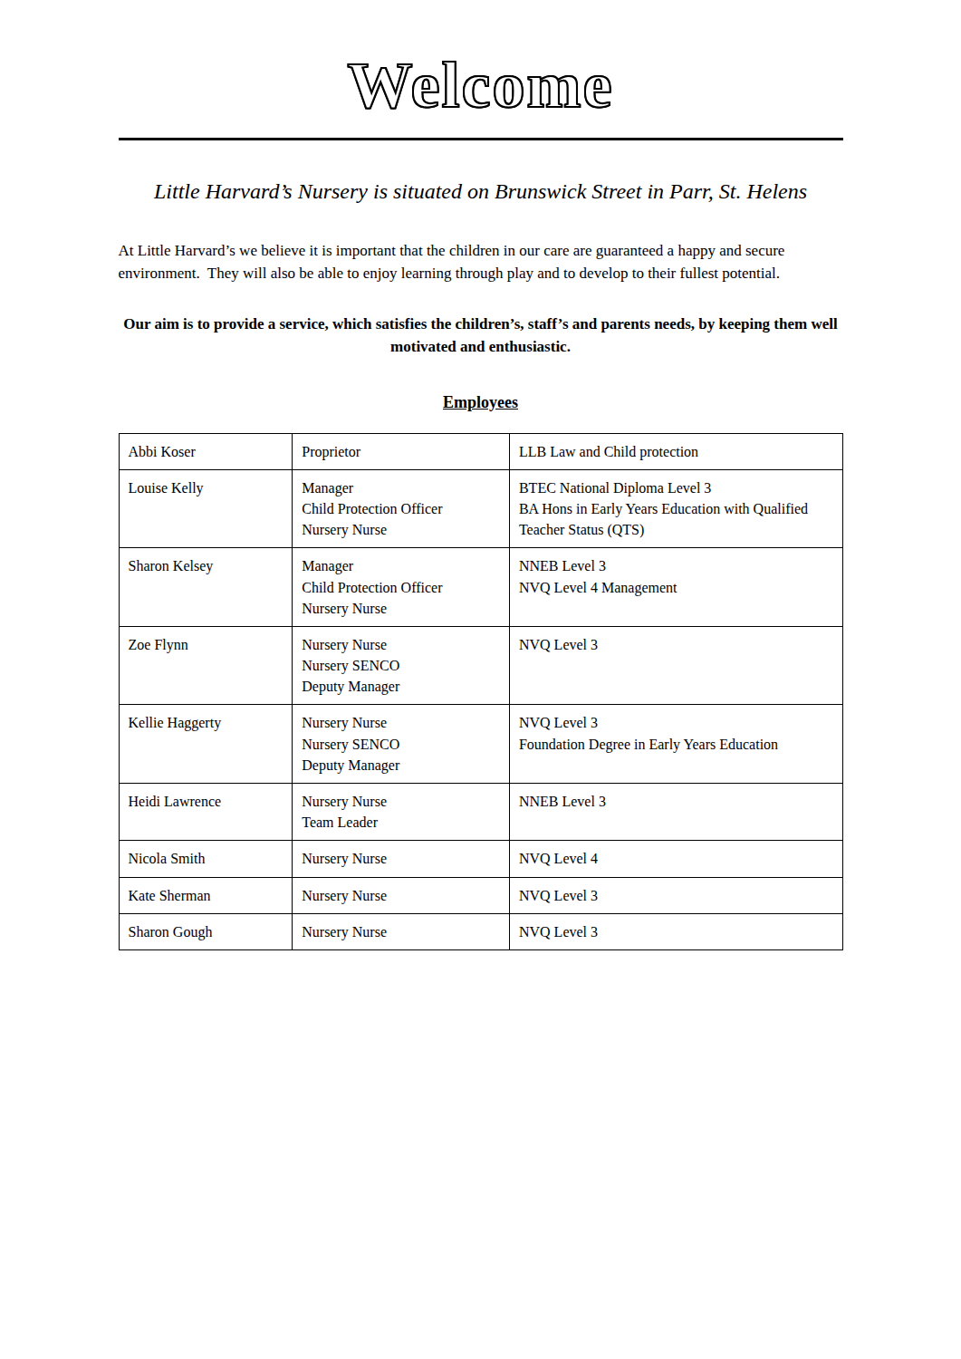Welcome
Little Harvard’s Nursery is situated on Brunswick Street in Parr, St. Helens
At Little Harvard’s we believe it is important that the children in our care are guaranteed a happy and secure environment. They will also be able to enjoy learning through play and to develop to their fullest potential.
Our aim is to provide a service, which satisfies the children’s, staff’s and parents needs, by keeping them well motivated and enthusiastic.
Employees
| Abbi Koser | Proprietor | LLB Law and Child protection |
| Louise Kelly | Manager Child Protection Officer Nursery Nurse | BTEC National Diploma Level 3 BA Hons in Early Years Education with Qualified Teacher Status (QTS) |
| Sharon Kelsey | Manager Child Protection Officer Nursery Nurse | NNEB Level 3 NVQ Level 4 Management |
| Zoe Flynn | Nursery Nurse Nursery SENCO Deputy Manager | NVQ Level 3 |
| Kellie Haggerty | Nursery Nurse Nursery SENCO Deputy Manager | NVQ Level 3 Foundation Degree in Early Years Education |
| Heidi Lawrence | Nursery Nurse Team Leader | NNEB Level 3 |
| Nicola Smith | Nursery Nurse | NVQ Level 4 |
| Kate Sherman | Nursery Nurse | NVQ Level 3 |
| Sharon Gough | Nursery Nurse | NVQ Level 3 |